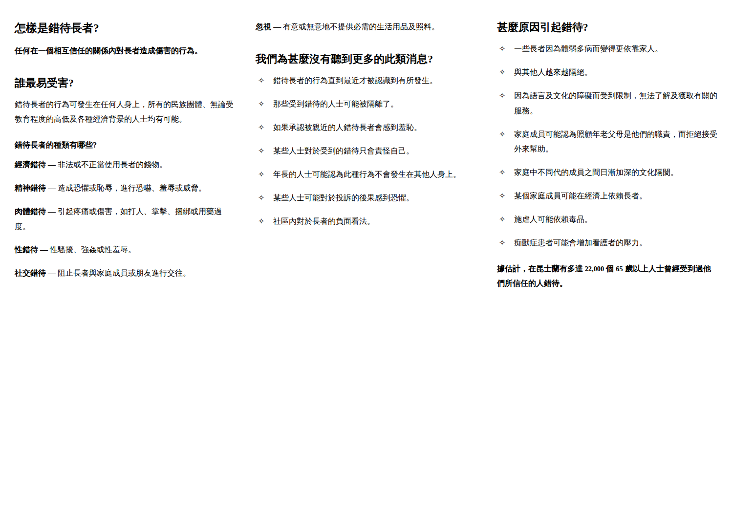怎樣是錯待長者?
任何在一個相互信任的關係內對長者造成傷害的行為。
誰最易受害?
錯待長者的行為可發生在任何人身上，所有的民族團體、無論受教育程度的高低及各種經濟背景的人士均有可能。
錯待長者的種類有哪些?
經濟錯待 — 非法或不正當使用長者的錢物。
精神錯待 — 造成恐懼或恥辱，進行恐嚇、羞辱或威脅。
肉體錯待 — 引起疼痛或傷害，如打人、掌擊、捆綁或用藥過度。
性錯待 — 性騷擾、強姦或性羞辱。
社交錯待 — 阻止長者與家庭成員或朋友進行交往。
忽視 — 有意或無意地不提供必需的生活用品及照料。
我們為甚麼沒有聽到更多的此類消息?
錯待長者的行為直到最近才被認識到有所發生。
那些受到錯待的人士可能被隔離了。
如果承認被親近的人錯待長者會感到羞恥。
某些人士對於受到的錯待只會責怪自己。
年長的人士可能認為此種行為不會發生在其他人身上。
某些人士可能對於投訴的後果感到恐懼。
社區內對於長者的負面看法。
甚麼原因引起錯待?
一些長者因為體弱多病而變得更依靠家人。
與其他人越來越隔絕。
因為語言及文化的障礙而受到限制，無法了解及獲取有關的服務。
家庭成員可能認為照顧年老父母是他們的職責，而拒絕接受外來幫助。
家庭中不同代的成員之間日漸加深的文化隔閡。
某個家庭成員可能在經濟上依賴長者。
施虐人可能依賴毒品。
痴獸症患者可能會增加看護者的壓力。
據估計，在昆士蘭有多達 22,000 個 65 歲以上人士曾經受到過他們所信任的人錯待。